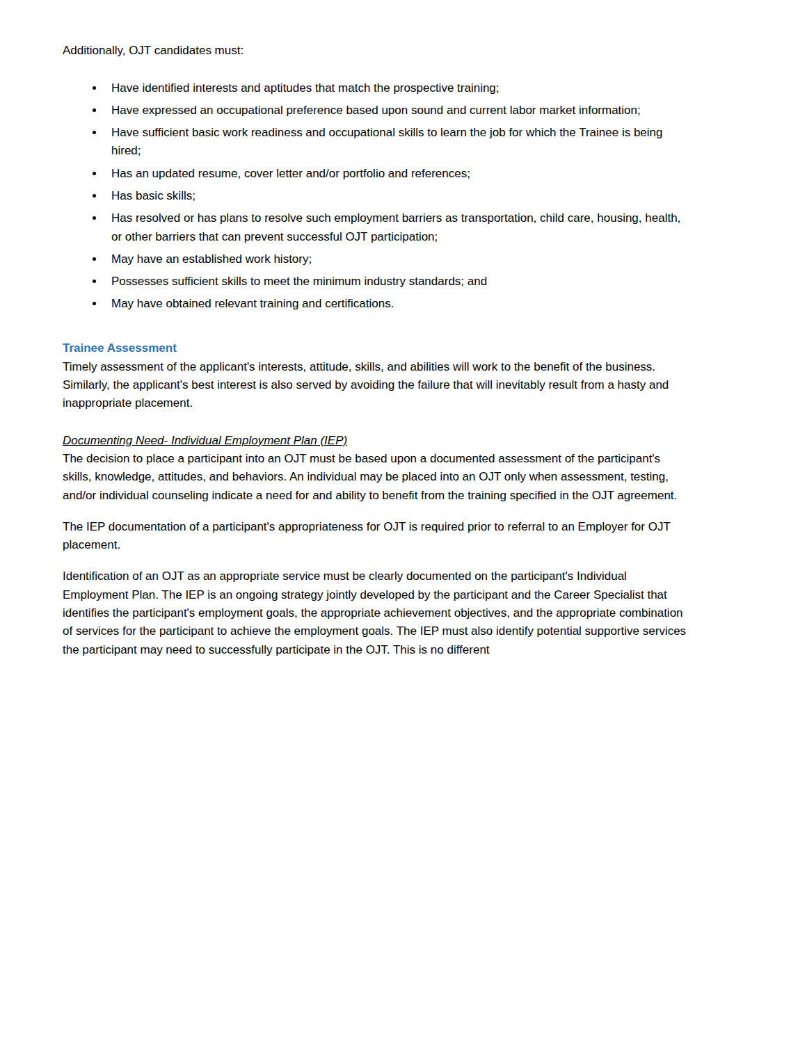Additionally, OJT candidates must:
Have identified interests and aptitudes that match the prospective training;
Have expressed an occupational preference based upon sound and current labor market information;
Have sufficient basic work readiness and occupational skills to learn the job for which the Trainee is being hired;
Has an updated resume, cover letter and/or portfolio and references;
Has basic skills;
Has resolved or has plans to resolve such employment barriers as transportation, child care, housing, health, or other barriers that can prevent successful OJT participation;
May have an established work history;
Possesses sufficient skills to meet the minimum industry standards; and
May have obtained relevant training and certifications.
Trainee Assessment
Timely assessment of the applicant's interests, attitude, skills, and abilities will work to the benefit of the business. Similarly, the applicant's best interest is also served by avoiding the failure that will inevitably result from a hasty and inappropriate placement.
Documenting Need- Individual Employment Plan (IEP)
The decision to place a participant into an OJT must be based upon a documented assessment of the participant's skills, knowledge, attitudes, and behaviors. An individual may be placed into an OJT only when assessment, testing, and/or individual counseling indicate a need for and ability to benefit from the training specified in the OJT agreement.
The IEP documentation of a participant's appropriateness for OJT is required prior to referral to an Employer for OJT placement.
Identification of an OJT as an appropriate service must be clearly documented on the participant's Individual Employment Plan. The IEP is an ongoing strategy jointly developed by the participant and the Career Specialist that identifies the participant's employment goals, the appropriate achievement objectives, and the appropriate combination of services for the participant to achieve the employment goals. The IEP must also identify potential supportive services the participant may need to successfully participate in the OJT. This is no different